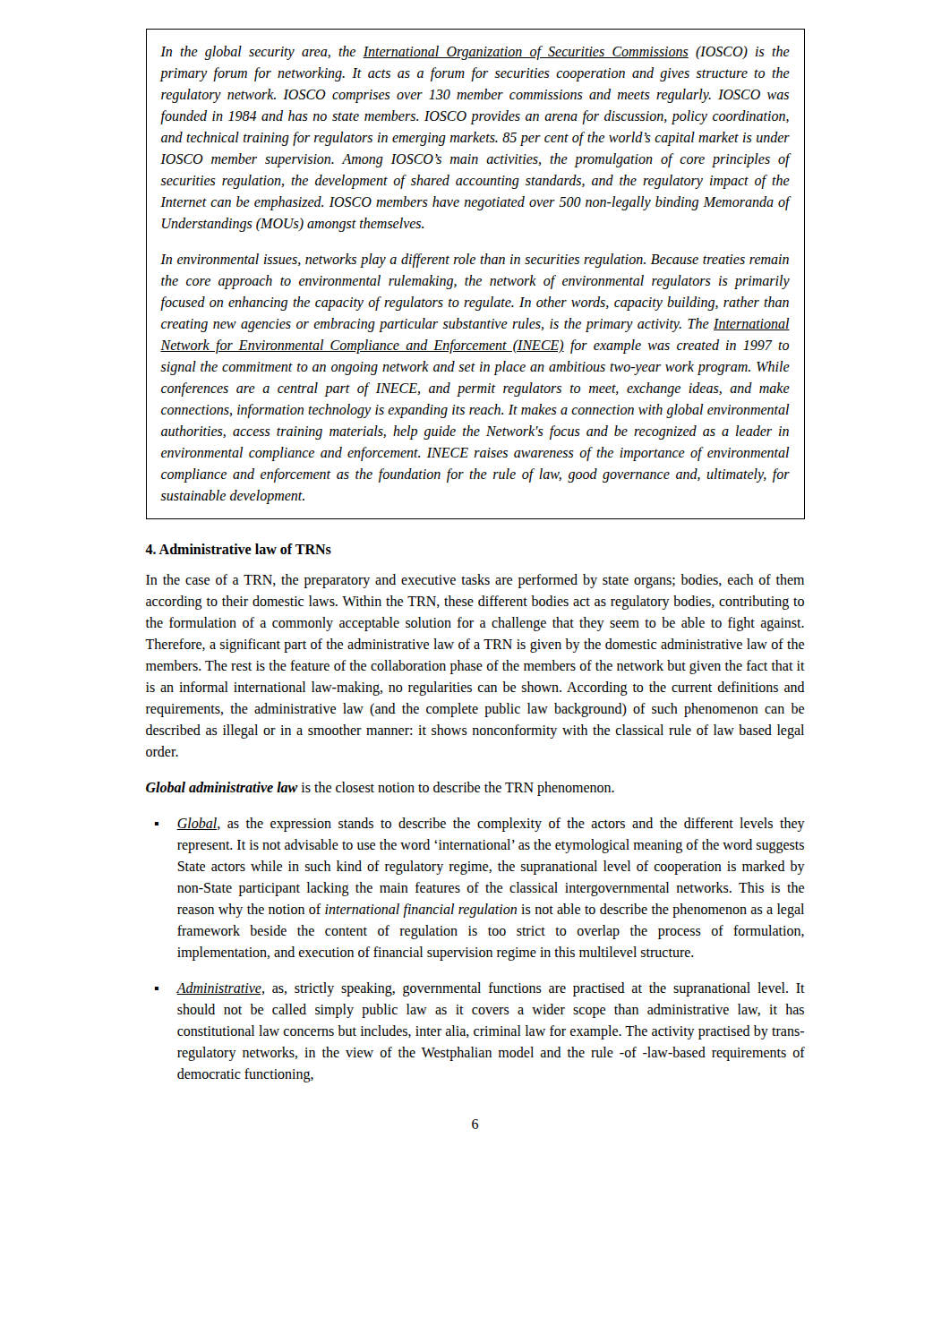In the global security area, the International Organization of Securities Commissions (IOSCO) is the primary forum for networking. It acts as a forum for securities cooperation and gives structure to the regulatory network. IOSCO comprises over 130 member commissions and meets regularly. IOSCO was founded in 1984 and has no state members. IOSCO provides an arena for discussion, policy coordination, and technical training for regulators in emerging markets. 85 per cent of the world’s capital market is under IOSCO member supervision. Among IOSCO’s main activities, the promulgation of core principles of securities regulation, the development of shared accounting standards, and the regulatory impact of the Internet can be emphasized. IOSCO members have negotiated over 500 non-legally binding Memoranda of Understandings (MOUs) amongst themselves.
In environmental issues, networks play a different role than in securities regulation. Because treaties remain the core approach to environmental rulemaking, the network of environmental regulators is primarily focused on enhancing the capacity of regulators to regulate. In other words, capacity building, rather than creating new agencies or embracing particular substantive rules, is the primary activity. The International Network for Environmental Compliance and Enforcement (INECE) for example was created in 1997 to signal the commitment to an ongoing network and set in place an ambitious two-year work program. While conferences are a central part of INECE, and permit regulators to meet, exchange ideas, and make connections, information technology is expanding its reach. It makes a connection with global environmental authorities, access training materials, help guide the Network's focus and be recognized as a leader in environmental compliance and enforcement. INECE raises awareness of the importance of environmental compliance and enforcement as the foundation for the rule of law, good governance and, ultimately, for sustainable development.
4. Administrative law of TRNs
In the case of a TRN, the preparatory and executive tasks are performed by state organs; bodies, each of them according to their domestic laws. Within the TRN, these different bodies act as regulatory bodies, contributing to the formulation of a commonly acceptable solution for a challenge that they seem to be able to fight against. Therefore, a significant part of the administrative law of a TRN is given by the domestic administrative law of the members. The rest is the feature of the collaboration phase of the members of the network but given the fact that it is an informal international law-making, no regularities can be shown. According to the current definitions and requirements, the administrative law (and the complete public law background) of such phenomenon can be described as illegal or in a smoother manner: it shows nonconformity with the classical rule of law based legal order.
Global administrative law is the closest notion to describe the TRN phenomenon.
Global, as the expression stands to describe the complexity of the actors and the different levels they represent. It is not advisable to use the word ‘international’ as the etymological meaning of the word suggests State actors while in such kind of regulatory regime, the supranational level of cooperation is marked by non-State participant lacking the main features of the classical intergovernmental networks. This is the reason why the notion of international financial regulation is not able to describe the phenomenon as a legal framework beside the content of regulation is too strict to overlap the process of formulation, implementation, and execution of financial supervision regime in this multilevel structure.
Administrative, as, strictly speaking, governmental functions are practised at the supranational level. It should not be called simply public law as it covers a wider scope than administrative law, it has constitutional law concerns but includes, inter alia, criminal law for example. The activity practised by trans-regulatory networks, in the view of the Westphalian model and the rule -of -law-based requirements of democratic functioning,
6